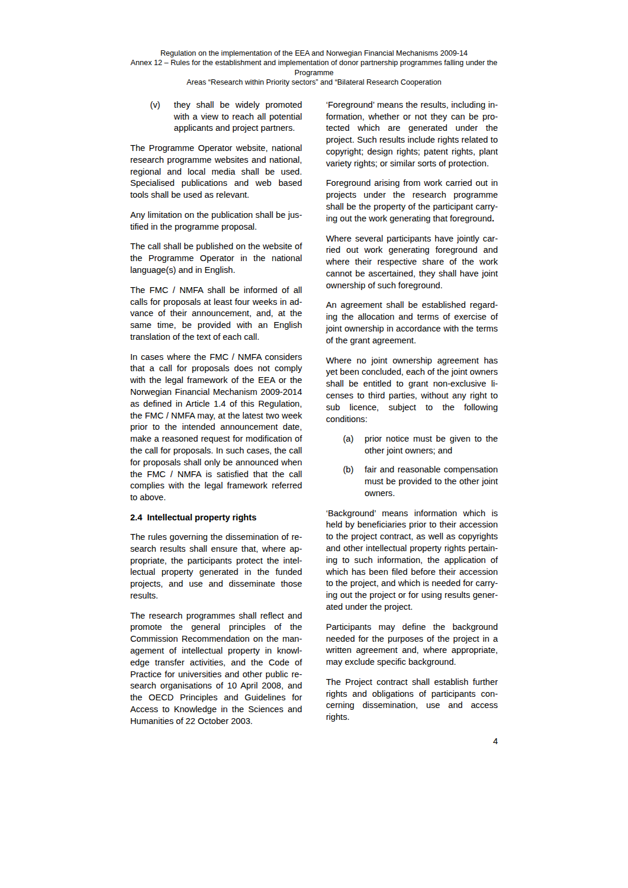Regulation on the implementation of the EEA and Norwegian Financial Mechanisms 2009-14
Annex 12 – Rules for the establishment and implementation of donor partnership programmes falling under the Programme
Areas “Research within Priority sectors” and “Bilateral Research Cooperation
(v) they shall be widely promoted with a view to reach all potential applicants and project partners.
The Programme Operator website, national research programme websites and national, regional and local media shall be used. Specialised publications and web based tools shall be used as relevant.
Any limitation on the publication shall be justified in the programme proposal.
The call shall be published on the website of the Programme Operator in the national language(s) and in English.
The FMC / NMFA shall be informed of all calls for proposals at least four weeks in advance of their announcement, and, at the same time, be provided with an English translation of the text of each call.
In cases where the FMC / NMFA considers that a call for proposals does not comply with the legal framework of the EEA or the Norwegian Financial Mechanism 2009-2014 as defined in Article 1.4 of this Regulation, the FMC / NMFA may, at the latest two week prior to the intended announcement date, make a reasoned request for modification of the call for proposals. In such cases, the call for proposals shall only be announced when the FMC / NMFA is satisfied that the call complies with the legal framework referred to above.
2.4 Intellectual property rights
The rules governing the dissemination of research results shall ensure that, where appropriate, the participants protect the intellectual property generated in the funded projects, and use and disseminate those results.
The research programmes shall reflect and promote the general principles of the Commission Recommendation on the management of intellectual property in knowledge transfer activities, and the Code of Practice for universities and other public research organisations of 10 April 2008, and the OECD Principles and Guidelines for Access to Knowledge in the Sciences and Humanities of 22 October 2003.
‘Foreground’ means the results, including information, whether or not they can be protected which are generated under the project. Such results include rights related to copyright; design rights; patent rights, plant variety rights; or similar sorts of protection.
Foreground arising from work carried out in projects under the research programme shall be the property of the participant carrying out the work generating that foreground.
Where several participants have jointly carried out work generating foreground and where their respective share of the work cannot be ascertained, they shall have joint ownership of such foreground.
An agreement shall be established regarding the allocation and terms of exercise of joint ownership in accordance with the terms of the grant agreement.
Where no joint ownership agreement has yet been concluded, each of the joint owners shall be entitled to grant non-exclusive licenses to third parties, without any right to sub licence, subject to the following conditions:
(a) prior notice must be given to the other joint owners; and
(b) fair and reasonable compensation must be provided to the other joint owners.
‘Background’ means information which is held by beneficiaries prior to their accession to the project contract, as well as copyrights and other intellectual property rights pertaining to such information, the application of which has been filed before their accession to the project, and which is needed for carrying out the project or for using results generated under the project.
Participants may define the background needed for the purposes of the project in a written agreement and, where appropriate, may exclude specific background.
The Project contract shall establish further rights and obligations of participants concerning dissemination, use and access rights.
4